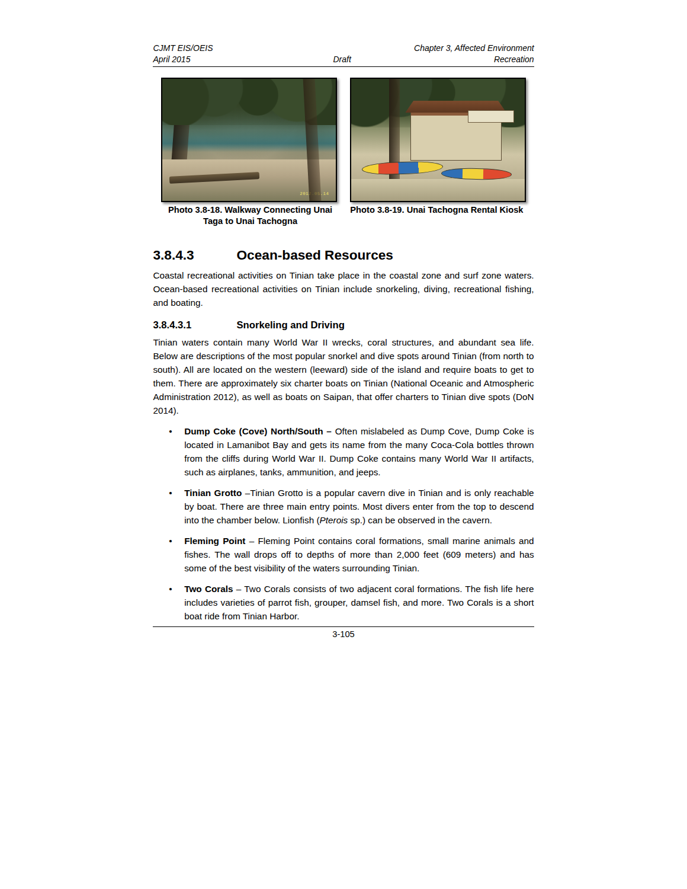CJMT EIS/OEIS
Chapter 3, Affected Environment
April 2015
Draft
Recreation
2012.05.14
Photo 3.8-18. Walkway Connecting Unai Taga to Unai Tachogna
Photo 3.8-19. Unai Tachogna Rental Kiosk
3.8.4.3 Ocean-based Resources
Coastal recreational activities on Tinian take place in the coastal zone and surf zone waters. Ocean-based recreational activities on Tinian include snorkeling, diving, recreational fishing, and boating.
3.8.4.3.1 Snorkeling and Driving
Tinian waters contain many World War II wrecks, coral structures, and abundant sea life. Below are descriptions of the most popular snorkel and dive spots around Tinian (from north to south). All are located on the western (leeward) side of the island and require boats to get to them. There are approximately six charter boats on Tinian (National Oceanic and Atmospheric Administration 2012), as well as boats on Saipan, that offer charters to Tinian dive spots (DoN 2014).
Dump Coke (Cove) North/South – Often mislabeled as Dump Cove, Dump Coke is located in Lamanibot Bay and gets its name from the many Coca-Cola bottles thrown from the cliffs during World War II. Dump Coke contains many World War II artifacts, such as airplanes, tanks, ammunition, and jeeps.
Tinian Grotto –Tinian Grotto is a popular cavern dive in Tinian and is only reachable by boat. There are three main entry points. Most divers enter from the top to descend into the chamber below. Lionfish (Pterois sp.) can be observed in the cavern.
Fleming Point – Fleming Point contains coral formations, small marine animals and fishes. The wall drops off to depths of more than 2,000 feet (609 meters) and has some of the best visibility of the waters surrounding Tinian.
Two Corals – Two Corals consists of two adjacent coral formations. The fish life here includes varieties of parrot fish, grouper, damsel fish, and more. Two Corals is a short boat ride from Tinian Harbor.
3-105